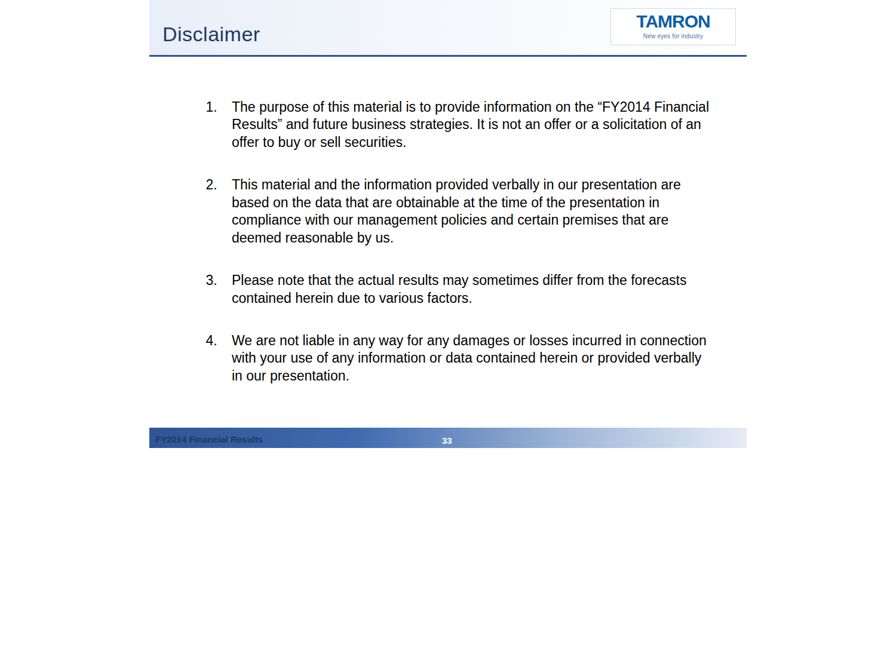Disclaimer
TAMRON
New eyes for industry
The purpose of this material is to provide information on the “FY2014 Financial Results” and future business strategies. It is not an offer or a solicitation of an offer to buy or sell securities.
This material and the information provided verbally in our presentation are based on the data that are obtainable at the time of the presentation in compliance with our management policies and certain premises that are deemed reasonable by us.
Please note that the actual results may sometimes differ from the forecasts contained herein due to various factors.
We are not liable in any way for any damages or losses incurred in connection with your use of any information or data contained herein or provided verbally in our presentation.
FY2014 Financial Results
33